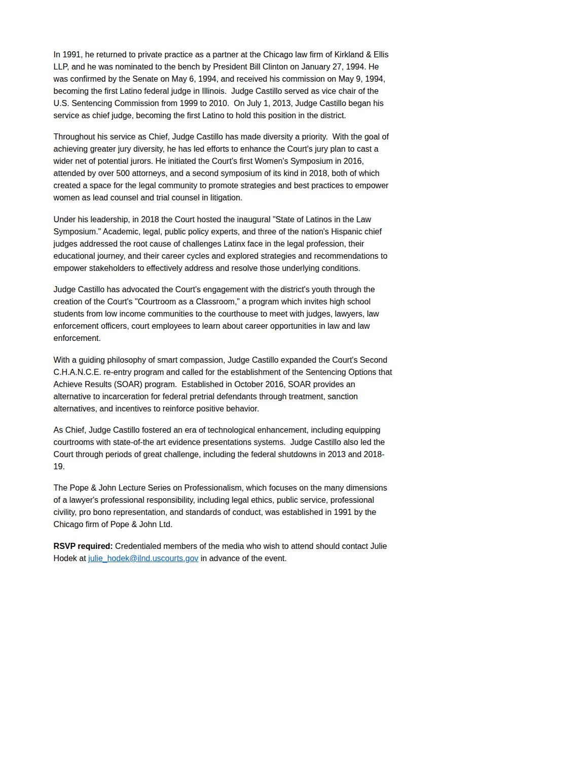In 1991, he returned to private practice as a partner at the Chicago law firm of Kirkland & Ellis LLP, and he was nominated to the bench by President Bill Clinton on January 27, 1994. He was confirmed by the Senate on May 6, 1994, and received his commission on May 9, 1994, becoming the first Latino federal judge in Illinois. Judge Castillo served as vice chair of the U.S. Sentencing Commission from 1999 to 2010. On July 1, 2013, Judge Castillo began his service as chief judge, becoming the first Latino to hold this position in the district.
Throughout his service as Chief, Judge Castillo has made diversity a priority. With the goal of achieving greater jury diversity, he has led efforts to enhance the Court's jury plan to cast a wider net of potential jurors. He initiated the Court's first Women's Symposium in 2016, attended by over 500 attorneys, and a second symposium of its kind in 2018, both of which created a space for the legal community to promote strategies and best practices to empower women as lead counsel and trial counsel in litigation.
Under his leadership, in 2018 the Court hosted the inaugural "State of Latinos in the Law Symposium." Academic, legal, public policy experts, and three of the nation's Hispanic chief judges addressed the root cause of challenges Latinx face in the legal profession, their educational journey, and their career cycles and explored strategies and recommendations to empower stakeholders to effectively address and resolve those underlying conditions.
Judge Castillo has advocated the Court's engagement with the district's youth through the creation of the Court's "Courtroom as a Classroom," a program which invites high school students from low income communities to the courthouse to meet with judges, lawyers, law enforcement officers, court employees to learn about career opportunities in law and law enforcement.
With a guiding philosophy of smart compassion, Judge Castillo expanded the Court's Second C.H.A.N.C.E. re-entry program and called for the establishment of the Sentencing Options that Achieve Results (SOAR) program. Established in October 2016, SOAR provides an alternative to incarceration for federal pretrial defendants through treatment, sanction alternatives, and incentives to reinforce positive behavior.
As Chief, Judge Castillo fostered an era of technological enhancement, including equipping courtrooms with state-of-the art evidence presentations systems. Judge Castillo also led the Court through periods of great challenge, including the federal shutdowns in 2013 and 2018-19.
The Pope & John Lecture Series on Professionalism, which focuses on the many dimensions of a lawyer's professional responsibility, including legal ethics, public service, professional civility, pro bono representation, and standards of conduct, was established in 1991 by the Chicago firm of Pope & John Ltd.
RSVP required: Credentialed members of the media who wish to attend should contact Julie Hodek at julie_hodek@ilnd.uscourts.gov in advance of the event.